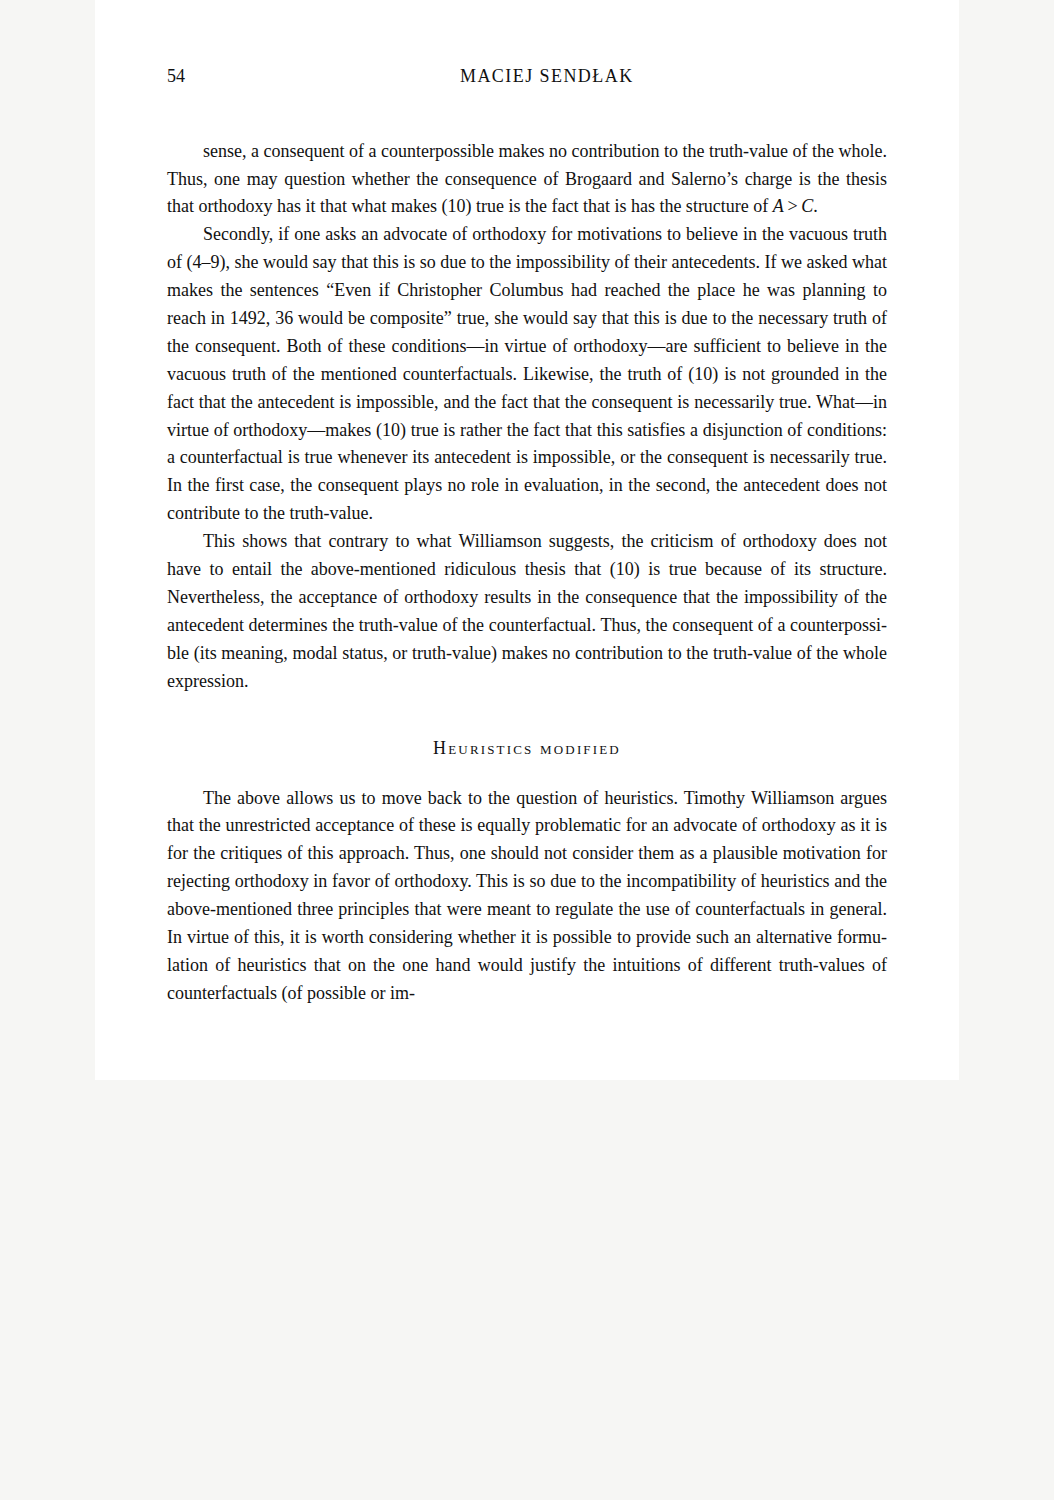54 Maciej Sendłak
sense, a consequent of a counterpossible makes no contribution to the truth-value of the whole. Thus, one may question whether the consequence of Brogaard and Salerno’s charge is the thesis that orthodoxy has it that what makes (10) true is the fact that is has the structure of A > C.
Secondly, if one asks an advocate of orthodoxy for motivations to believe in the vacuous truth of (4–9), she would say that this is so due to the impossibility of their antecedents. If we asked what makes the sentences “Even if Christopher Columbus had reached the place he was planning to reach in 1492, 36 would be composite” true, she would say that this is due to the necessary truth of the consequent. Both of these conditions—in virtue of orthodoxy—are sufficient to believe in the vacuous truth of the mentioned counterfactuals. Likewise, the truth of (10) is not grounded in the fact that the antecedent is impossible, and the fact that the consequent is necessarily true. What—in virtue of orthodoxy—makes (10) true is rather the fact that this satisfies a disjunction of conditions: a counterfactual is true whenever its antecedent is impossible, or the consequent is necessarily true. In the first case, the consequent plays no role in evaluation, in the second, the antecedent does not contribute to the truth-value.
This shows that contrary to what Williamson suggests, the criticism of orthodoxy does not have to entail the above-mentioned ridiculous thesis that (10) is true because of its structure. Nevertheless, the acceptance of orthodoxy results in the consequence that the impossibility of the antecedent determines the truth-value of the counterfactual. Thus, the consequent of a counterpossible (its meaning, modal status, or truth-value) makes no contribution to the truth-value of the whole expression.
Heuristics modified
The above allows us to move back to the question of heuristics. Timothy Williamson argues that the unrestricted acceptance of these is equally problematic for an advocate of orthodoxy as it is for the critiques of this approach. Thus, one should not consider them as a plausible motivation for rejecting orthodoxy in favor of orthodoxy. This is so due to the incompatibility of heuristics and the above-mentioned three principles that were meant to regulate the use of counterfactuals in general. In virtue of this, it is worth considering whether it is possible to provide such an alternative formulation of heuristics that on the one hand would justify the intuitions of different truth-values of counterfactuals (of possible or im-